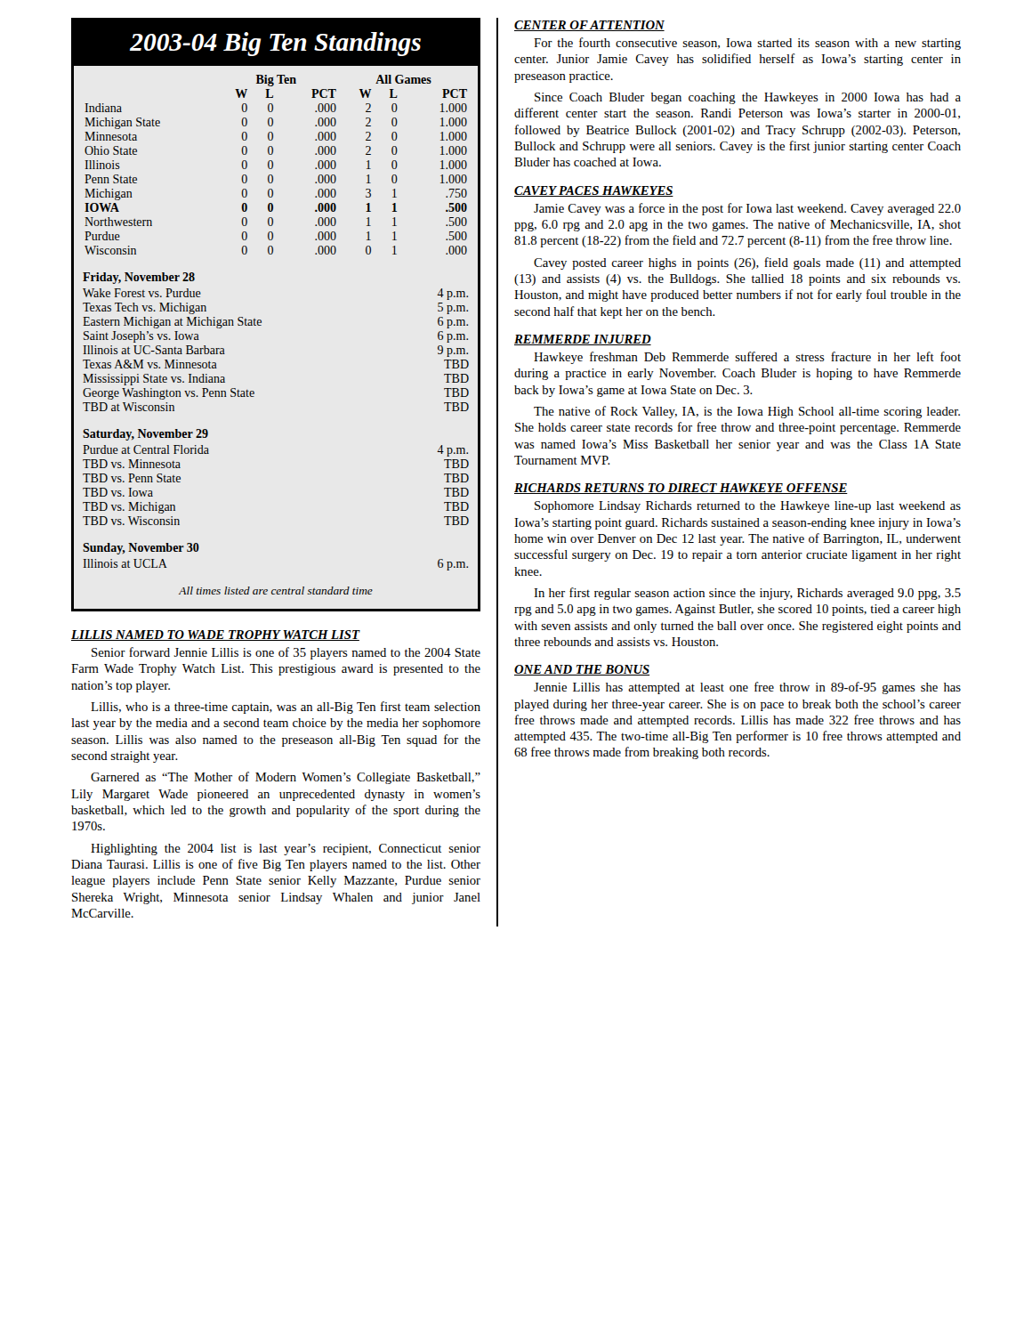2003-04 Big Ten Standings
| | Big Ten | All Games |
| --- | --- | --- |
| | W | L | PCT | W | L | PCT |
| Indiana | 0 | 0 | .000 | 2 | 0 | 1.000 |
| Michigan State | 0 | 0 | .000 | 2 | 0 | 1.000 |
| Minnesota | 0 | 0 | .000 | 2 | 0 | 1.000 |
| Ohio State | 0 | 0 | .000 | 2 | 0 | 1.000 |
| Illinois | 0 | 0 | .000 | 1 | 0 | 1.000 |
| Penn State | 0 | 0 | .000 | 1 | 0 | 1.000 |
| Michigan | 0 | 0 | .000 | 3 | 1 | .750 |
| IOWA | 0 | 0 | .000 | 1 | 1 | .500 |
| Northwestern | 0 | 0 | .000 | 1 | 1 | .500 |
| Purdue | 0 | 0 | .000 | 1 | 1 | .500 |
| Wisconsin | 0 | 0 | .000 | 0 | 1 | .000 |
Friday, November 28
| Wake Forest vs. Purdue | 4 p.m. |
| Texas Tech vs. Michigan | 5 p.m. |
| Eastern Michigan at Michigan State | 6 p.m. |
| Saint Joseph’s vs. Iowa | 6 p.m. |
| Illinois at UC-Santa Barbara | 9 p.m. |
| Texas A&M vs. Minnesota | TBD |
| Mississippi State vs. Indiana | TBD |
| George Washington vs. Penn State | TBD |
| TBD at Wisconsin | TBD |
Saturday, November 29
| Purdue at Central Florida | 4 p.m. |
| TBD vs. Minnesota | TBD |
| TBD vs. Penn State | TBD |
| TBD vs. Iowa | TBD |
| TBD vs. Michigan | TBD |
| TBD vs. Wisconsin | TBD |
Sunday, November 30
| Illinois at UCLA | 6 p.m. |
All times listed are central standard time
Lillis Named to Wade Trophy Watch List
Senior forward Jennie Lillis is one of 35 players named to the 2004 State Farm Wade Trophy Watch List. This prestigious award is presented to the nation’s top player.
Lillis, who is a three-time captain, was an all-Big Ten first team selection last year by the media and a second team choice by the media her sophomore season. Lillis was also named to the preseason all-Big Ten squad for the second straight year.
Garnered as “The Mother of Modern Women’s Collegiate Basketball,” Lily Margaret Wade pioneered an unprecedented dynasty in women’s basketball, which led to the growth and popularity of the sport during the 1970s.
Highlighting the 2004 list is last year’s recipient, Connecticut senior Diana Taurasi. Lillis is one of five Big Ten players named to the list. Other league players include Penn State senior Kelly Mazzante, Purdue senior Shereka Wright, Minnesota senior Lindsay Whalen and junior Janel McCarville.
Center of Attention
For the fourth consecutive season, Iowa started its season with a new starting center. Junior Jamie Cavey has solidified herself as Iowa’s starting center in preseason practice.
Since Coach Bluder began coaching the Hawkeyes in 2000 Iowa has had a different center start the season. Randi Peterson was Iowa’s starter in 2000-01, followed by Beatrice Bullock (2001-02) and Tracy Schrupp (2002-03). Peterson, Bullock and Schrupp were all seniors. Cavey is the first junior starting center Coach Bluder has coached at Iowa.
Cavey Paces Hawkeyes
Jamie Cavey was a force in the post for Iowa last weekend. Cavey averaged 22.0 ppg, 6.0 rpg and 2.0 apg in the two games. The native of Mechanicsville, IA, shot 81.8 percent (18-22) from the field and 72.7 percent (8-11) from the free throw line.
Cavey posted career highs in points (26), field goals made (11) and attempted (13) and assists (4) vs. the Bulldogs. She tallied 18 points and six rebounds vs. Houston, and might have produced better numbers if not for early foul trouble in the second half that kept her on the bench.
Remmerde Injured
Hawkeye freshman Deb Remmerde suffered a stress fracture in her left foot during a practice in early November. Coach Bluder is hoping to have Remmerde back by Iowa’s game at Iowa State on Dec. 3.
The native of Rock Valley, IA, is the Iowa High School all-time scoring leader. She holds career state records for free throw and three-point percentage. Remmerde was named Iowa’s Miss Basketball her senior year and was the Class 1A State Tournament MVP.
Richards Returns to Direct Hawkeye Offense
Sophomore Lindsay Richards returned to the Hawkeye line-up last weekend as Iowa’s starting point guard. Richards sustained a season-ending knee injury in Iowa’s home win over Denver on Dec 12 last year. The native of Barrington, IL, underwent successful surgery on Dec. 19 to repair a torn anterior cruciate ligament in her right knee.
In her first regular season action since the injury, Richards averaged 9.0 ppg, 3.5 rpg and 5.0 apg in two games. Against Butler, she scored 10 points, tied a career high with seven assists and only turned the ball over once. She registered eight points and three rebounds and assists vs. Houston.
One and the Bonus
Jennie Lillis has attempted at least one free throw in 89-of-95 games she has played during her three-year career. She is on pace to break both the school’s career free throws made and attempted records. Lillis has made 322 free throws and has attempted 435. The two-time all-Big Ten performer is 10 free throws attempted and 68 free throws made from breaking both records.